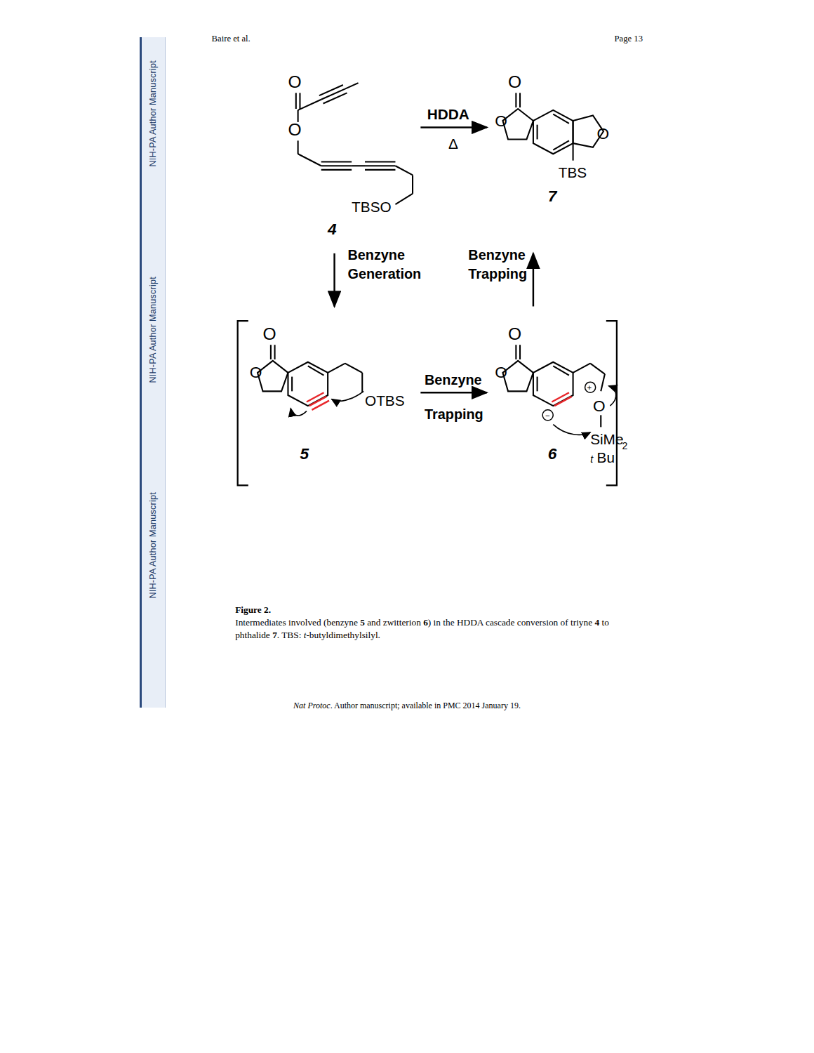NIH-PA Author Manuscript NIH-PA Author Manuscript NIH-PA Author Manuscript
Baire et al. Page 13
O O TBSO 4 HDDA Δ O O O TBS 7 Benzyne Generation Benzyne Trapping O O OTBS 5 Benzyne Trapping O O + O − SiMe 2 t Bu 6
Figure 2.
Intermediates involved (benzyne 5 and zwitterion 6) in the HDDA cascade conversion of triyne 4 to phthalide 7. TBS: t-butyldimethylsilyl.
Nat Protoc. Author manuscript; available in PMC 2014 January 19.